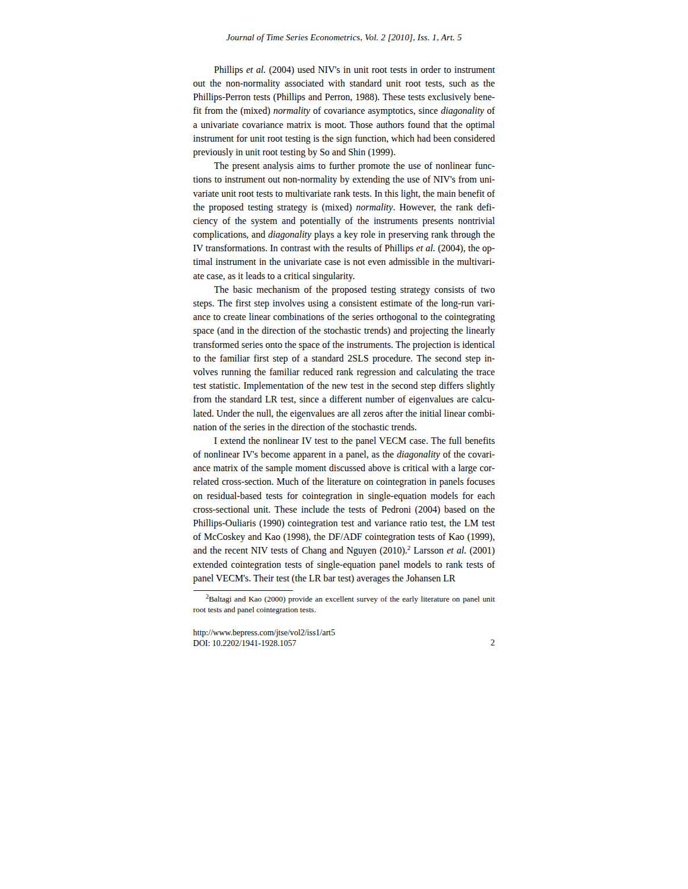Journal of Time Series Econometrics, Vol. 2 [2010], Iss. 1, Art. 5
Phillips et al. (2004) used NIV's in unit root tests in order to instrument out the non-normality associated with standard unit root tests, such as the Phillips-Perron tests (Phillips and Perron, 1988). These tests exclusively benefit from the (mixed) normality of covariance asymptotics, since diagonality of a univariate covariance matrix is moot. Those authors found that the optimal instrument for unit root testing is the sign function, which had been considered previously in unit root testing by So and Shin (1999).
The present analysis aims to further promote the use of nonlinear functions to instrument out non-normality by extending the use of NIV's from univariate unit root tests to multivariate rank tests. In this light, the main benefit of the proposed testing strategy is (mixed) normality. However, the rank deficiency of the system and potentially of the instruments presents nontrivial complications, and diagonality plays a key role in preserving rank through the IV transformations. In contrast with the results of Phillips et al. (2004), the optimal instrument in the univariate case is not even admissible in the multivariate case, as it leads to a critical singularity.
The basic mechanism of the proposed testing strategy consists of two steps. The first step involves using a consistent estimate of the long-run variance to create linear combinations of the series orthogonal to the cointegrating space (and in the direction of the stochastic trends) and projecting the linearly transformed series onto the space of the instruments. The projection is identical to the familiar first step of a standard 2SLS procedure. The second step involves running the familiar reduced rank regression and calculating the trace test statistic. Implementation of the new test in the second step differs slightly from the standard LR test, since a different number of eigenvalues are calculated. Under the null, the eigenvalues are all zeros after the initial linear combination of the series in the direction of the stochastic trends.
I extend the nonlinear IV test to the panel VECM case. The full benefits of nonlinear IV's become apparent in a panel, as the diagonality of the covariance matrix of the sample moment discussed above is critical with a large correlated cross-section. Much of the literature on cointegration in panels focuses on residual-based tests for cointegration in single-equation models for each cross-sectional unit. These include the tests of Pedroni (2004) based on the Phillips-Ouliaris (1990) cointegration test and variance ratio test, the LM test of McCoskey and Kao (1998), the DF/ADF cointegration tests of Kao (1999), and the recent NIV tests of Chang and Nguyen (2010).2 Larsson et al. (2001) extended cointegration tests of single-equation panel models to rank tests of panel VECM's. Their test (the LR bar test) averages the Johansen LR
2Baltagi and Kao (2000) provide an excellent survey of the early literature on panel unit root tests and panel cointegration tests.
http://www.bepress.com/jtse/vol2/iss1/art5
DOI: 10.2202/1941-1928.1057
2